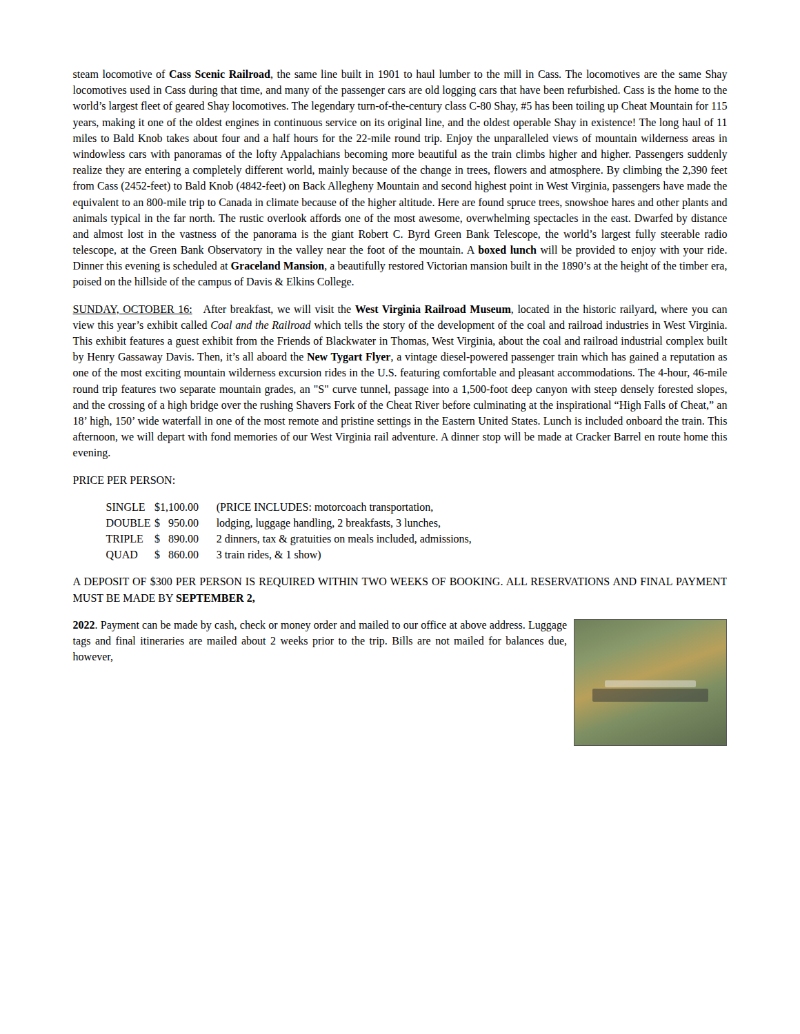steam locomotive of Cass Scenic Railroad, the same line built in 1901 to haul lumber to the mill in Cass. The locomotives are the same Shay locomotives used in Cass during that time, and many of the passenger cars are old logging cars that have been refurbished. Cass is the home to the world’s largest fleet of geared Shay locomotives. The legendary turn-of-the-century class C-80 Shay, #5 has been toiling up Cheat Mountain for 115 years, making it one of the oldest engines in continuous service on its original line, and the oldest operable Shay in existence! The long haul of 11 miles to Bald Knob takes about four and a half hours for the 22-mile round trip. Enjoy the unparalleled views of mountain wilderness areas in windowless cars with panoramas of the lofty Appalachians becoming more beautiful as the train climbs higher and higher. Passengers suddenly realize they are entering a completely different world, mainly because of the change in trees, flowers and atmosphere. By climbing the 2,390 feet from Cass (2452-feet) to Bald Knob (4842-feet) on Back Allegheny Mountain and second highest point in West Virginia, passengers have made the equivalent to an 800-mile trip to Canada in climate because of the higher altitude. Here are found spruce trees, snowshoe hares and other plants and animals typical in the far north. The rustic overlook affords one of the most awesome, overwhelming spectacles in the east. Dwarfed by distance and almost lost in the vastness of the panorama is the giant Robert C. Byrd Green Bank Telescope, the world’s largest fully steerable radio telescope, at the Green Bank Observatory in the valley near the foot of the mountain. A boxed lunch will be provided to enjoy with your ride. Dinner this evening is scheduled at Graceland Mansion, a beautifully restored Victorian mansion built in the 1890’s at the height of the timber era, poised on the hillside of the campus of Davis & Elkins College.
SUNDAY, OCTOBER 16: After breakfast, we will visit the West Virginia Railroad Museum, located in the historic railyard, where you can view this year’s exhibit called Coal and the Railroad which tells the story of the development of the coal and railroad industries in West Virginia. This exhibit features a guest exhibit from the Friends of Blackwater in Thomas, West Virginia, about the coal and railroad industrial complex built by Henry Gassaway Davis. Then, it’s all aboard the New Tygart Flyer, a vintage diesel-powered passenger train which has gained a reputation as one of the most exciting mountain wilderness excursion rides in the U.S. featuring comfortable and pleasant accommodations. The 4-hour, 46-mile round trip features two separate mountain grades, an "S" curve tunnel, passage into a 1,500-foot deep canyon with steep densely forested slopes, and the crossing of a high bridge over the rushing Shavers Fork of the Cheat River before culminating at the inspirational “High Falls of Cheat,” an 18’ high, 150’ wide waterfall in one of the most remote and pristine settings in the Eastern United States. Lunch is included onboard the train. This afternoon, we will depart with fond memories of our West Virginia rail adventure. A dinner stop will be made at Cracker Barrel en route home this evening.
PRICE PER PERSON:
| SINGLE | $1,100.00 | (PRICE INCLUDES: motorcoach transportation, |
| DOUBLE | $ 950.00 | lodging, luggage handling, 2 breakfasts, 3 lunches, |
| TRIPLE | $ 890.00 | 2 dinners, tax & gratuities on meals included, admissions, |
| QUAD | $ 860.00 | 3 train rides, & 1 show) |
A DEPOSIT OF $300 PER PERSON IS REQUIRED WITHIN TWO WEEKS OF BOOKING. ALL RESERVATIONS AND FINAL PAYMENT MUST BE MADE BY SEPTEMBER 2,
2022. Payment can be made by cash, check or money order and mailed to our office at above address. Luggage tags and final itineraries are mailed about 2 weeks prior to the trip. Bills are not mailed for balances due, however,